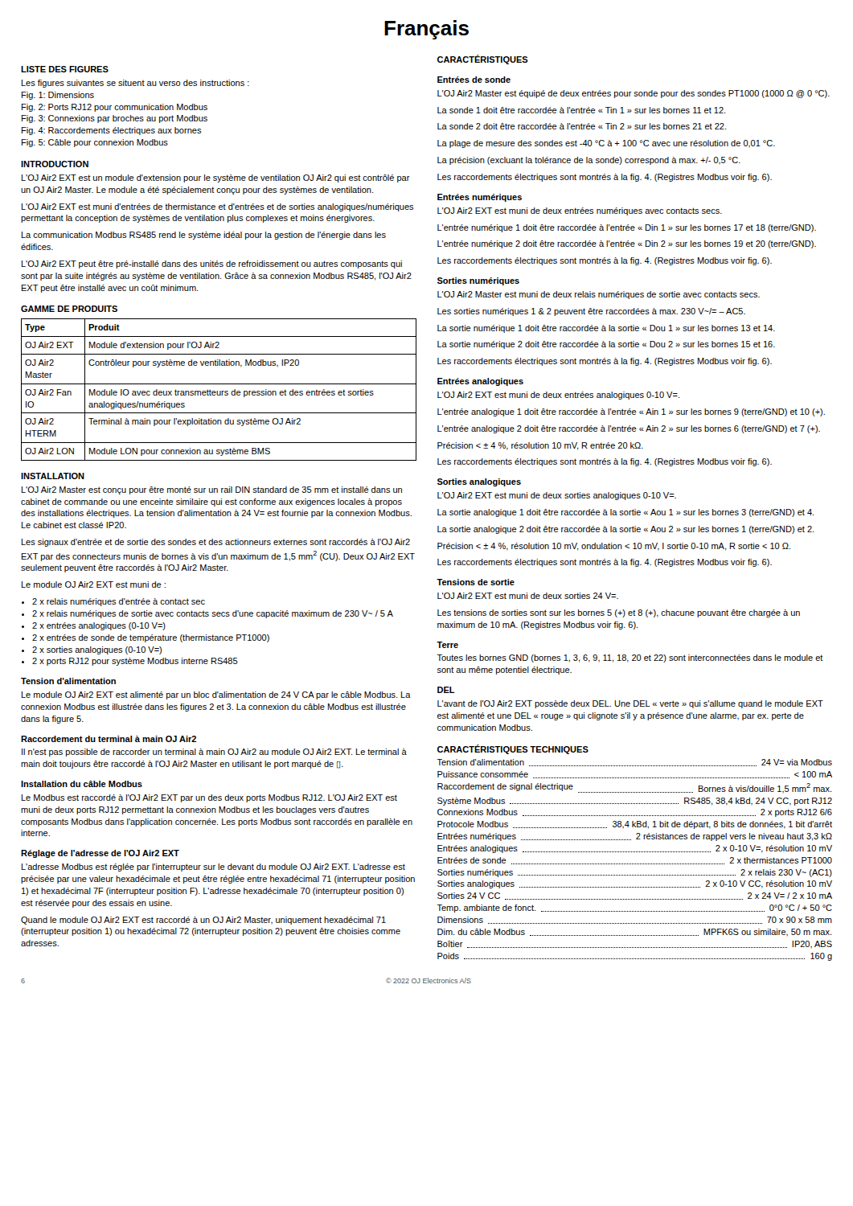Français
Liste des figures
Les figures suivantes se situent au verso des instructions :
Fig. 1: Dimensions
Fig. 2: Ports RJ12 pour communication Modbus
Fig. 3: Connexions par broches au port Modbus
Fig. 4: Raccordements électriques aux bornes
Fig. 5: Câble pour connexion Modbus
Introduction
L'OJ Air2 EXT est un module d'extension pour le système de ventilation OJ Air2 qui est contrôlé par un OJ Air2 Master. Le module a été spécialement conçu pour des systèmes de ventilation.
L'OJ Air2 EXT est muni d'entrées de thermistance et d'entrées et de sorties analogiques/numériques permettant la conception de systèmes de ventilation plus complexes et moins énergivores.
La communication Modbus RS485 rend le système idéal pour la gestion de l'énergie dans les édifices.
L'OJ Air2 EXT peut être pré-installé dans des unités de refroidissement ou autres composants qui sont par la suite intégrés au système de ventilation. Grâce à sa connexion Modbus RS485, l'OJ Air2 EXT peut être installé avec un coût minimum.
Gamme de produits
| Type | Produit |
| --- | --- |
| OJ Air2 EXT | Module d'extension pour l'OJ Air2 |
| OJ Air2 Master | Contrôleur pour système de ventilation, Modbus, IP20 |
| OJ Air2 Fan IO | Module IO avec deux transmetteurs de pression et des entrées et sorties analogiques/numériques |
| OJ Air2 HTERM | Terminal à main pour l'exploitation du système OJ Air2 |
| OJ Air2 LON | Module LON pour connexion au système BMS |
Installation
L'OJ Air2 Master est conçu pour être monté sur un rail DIN standard de 35 mm et installé dans un cabinet de commande ou une enceinte similaire qui est conforme aux exigences locales à propos des installations électriques. La tension d'alimentation à 24 V= est fournie par la connexion Modbus. Le cabinet est classé IP20.
Les signaux d'entrée et de sortie des sondes et des actionneurs externes sont raccordés à l'OJ Air2 EXT par des connecteurs munis de bornes à vis d'un maximum de 1,5 mm2 (CU). Deux OJ Air2 EXT seulement peuvent être raccordés à l'OJ Air2 Master.
Le module OJ Air2 EXT est muni de :
2 x relais numériques d'entrée à contact sec
2 x relais numériques de sortie avec contacts secs d'une capacité maximum de 230 V~ / 5 A
2 x entrées analogiques (0-10 V=)
2 x entrées de sonde de température (thermistance PT1000)
2 x sorties analogiques (0-10 V=)
2 x ports RJ12 pour système Modbus interne RS485
Tension d'alimentation
Le module OJ Air2 EXT est alimenté par un bloc d'alimentation de 24 V CA par le câble Modbus. La connexion Modbus est illustrée dans les figures 2 et 3. La connexion du câble Modbus est illustrée dans la figure 5.
Raccordement du terminal à main OJ Air2
Il n'est pas possible de raccorder un terminal à main OJ Air2 au module OJ Air2 EXT. Le terminal à main doit toujours être raccordé à l'OJ Air2 Master en utilisant le port marqué de ▯.
Installation du câble Modbus
Le Modbus est raccordé à l'OJ Air2 EXT par un des deux ports Modbus RJ12. L'OJ Air2 EXT est muni de deux ports RJ12 permettant la connexion Modbus et les bouclages vers d'autres composants Modbus dans l'application concernée. Les ports Modbus sont raccordés en parallèle en interne.
Réglage de l'adresse de l'OJ Air2 EXT
L'adresse Modbus est réglée par l'interrupteur sur le devant du module OJ Air2 EXT. L'adresse est précisée par une valeur hexadécimale et peut être réglée entre hexadécimal 71 (interrupteur position 1) et hexadécimal 7F (interrupteur position F). L'adresse hexadécimale 70 (interrupteur position 0) est réservée pour des essais en usine.
Quand le module OJ Air2 EXT est raccordé à un OJ Air2 Master, uniquement hexadécimal 71 (interrupteur position 1) ou hexadécimal 72 (interrupteur position 2) peuvent être choisies comme adresses.
Caractéristiques
Entrées de sonde
L'OJ Air2 Master est équipé de deux entrées pour sonde pour des sondes PT1000 (1000 Ω @ 0 °C).
La sonde 1 doit être raccordée à l'entrée « Tin 1 » sur les bornes 11 et 12.
La sonde 2 doit être raccordée à l'entrée « Tin 2 » sur les bornes 21 et 22.
La plage de mesure des sondes est -40 °C à + 100 °C avec une résolution de 0,01 °C.
La précision (excluant la tolérance de la sonde) correspond à max. +/- 0,5 °C.
Les raccordements électriques sont montrés à la fig. 4. (Registres Modbus voir fig. 6).
Entrées numériques
L'OJ Air2 EXT est muni de deux entrées numériques avec contacts secs.
L'entrée numérique 1 doit être raccordée à l'entrée « Din 1 » sur les bornes 17 et 18 (terre/GND).
L'entrée numérique 2 doit être raccordée à l'entrée « Din 2 » sur les bornes 19 et 20 (terre/GND).
Les raccordements électriques sont montrés à la fig. 4. (Registres Modbus voir fig. 6).
Sorties numériques
L'OJ Air2 Master est muni de deux relais numériques de sortie avec contacts secs.
Les sorties numériques 1 & 2 peuvent être raccordées à max. 230 V~/= – AC5.
La sortie numérique 1 doit être raccordée à la sortie « Dou 1 » sur les bornes 13 et 14.
La sortie numérique 2 doit être raccordée à la sortie « Dou 2 » sur les bornes 15 et 16.
Les raccordements électriques sont montrés à la fig. 4. (Registres Modbus voir fig. 6).
Entrées analogiques
L'OJ Air2 EXT est muni de deux entrées analogiques 0-10 V=.
L'entrée analogique 1 doit être raccordée à l'entrée « Ain 1 » sur les bornes 9 (terre/GND) et 10 (+).
L'entrée analogique 2 doit être raccordée à l'entrée « Ain 2 » sur les bornes 6 (terre/GND) et 7 (+).
Précision < ± 4 %, résolution 10 mV, R entrée 20 kΩ.
Les raccordements électriques sont montrés à la fig. 4. (Registres Modbus voir fig. 6).
Sorties analogiques
L'OJ Air2 EXT est muni de deux sorties analogiques 0-10 V=.
La sortie analogique 1 doit être raccordée à la sortie « Aou 1 » sur les bornes 3 (terre/GND) et 4.
La sortie analogique 2 doit être raccordée à la sortie « Aou 2 » sur les bornes 1 (terre/GND) et 2.
Précision < ± 4 %, résolution 10 mV, ondulation < 10 mV, I sortie 0-10 mA, R sortie < 10 Ω.
Les raccordements électriques sont montrés à la fig. 4. (Registres Modbus voir fig. 6).
Tensions de sortie
L'OJ Air2 EXT est muni de deux sorties 24 V=.
Les tensions de sorties sont sur les bornes 5 (+) et 8 (+), chacune pouvant être chargée à un maximum de 10 mA. (Registres Modbus voir fig. 6).
Terre
Toutes les bornes GND (bornes 1, 3, 6, 9, 11, 18, 20 et 22) sont interconnectées dans le module et sont au même potentiel électrique.
DEL
L'avant de l'OJ Air2 EXT possède deux DEL. Une DEL « verte » qui s'allume quand le module EXT est alimenté et une DEL « rouge » qui clignote s'il y a présence d'une alarme, par ex. perte de communication Modbus.
Caractéristiques techniques
Tension d'alimentation 24 V= via Modbus
Puissance consommée < 100 mA
Raccordement de signal électrique Bornes à vis/douille 1,5 mm2 max.
Système Modbus RS485, 38,4 kBd, 24 V CC, port RJ12
Connexions Modbus 2 x ports RJ12 6/6
Protocole Modbus 38,4 kBd, 1 bit de départ, 8 bits de données, 1 bit d'arrêt
Entrées numériques 2 résistances de rappel vers le niveau haut 3,3 kΩ
Entrées analogiques 2 x 0-10 V=, résolution 10 mV
Entrées de sonde 2 x thermistances PT1000
Sorties numériques 2 x relais 230 V~ (AC1)
Sorties analogiques 2 x 0-10 V CC, résolution 10 mV
Sorties 24 V CC 2 x 24 V= / 2 x 10 mA
Temp. ambiante de fonct. 0°0 °C / + 50 °C
Dimensions 70 x 90 x 58 mm
Dim. du câble Modbus MPFK6S ou similaire, 50 m max.
Boîtier IP20, ABS
Poids 160 g
6 © 2022 OJ Electronics A/S